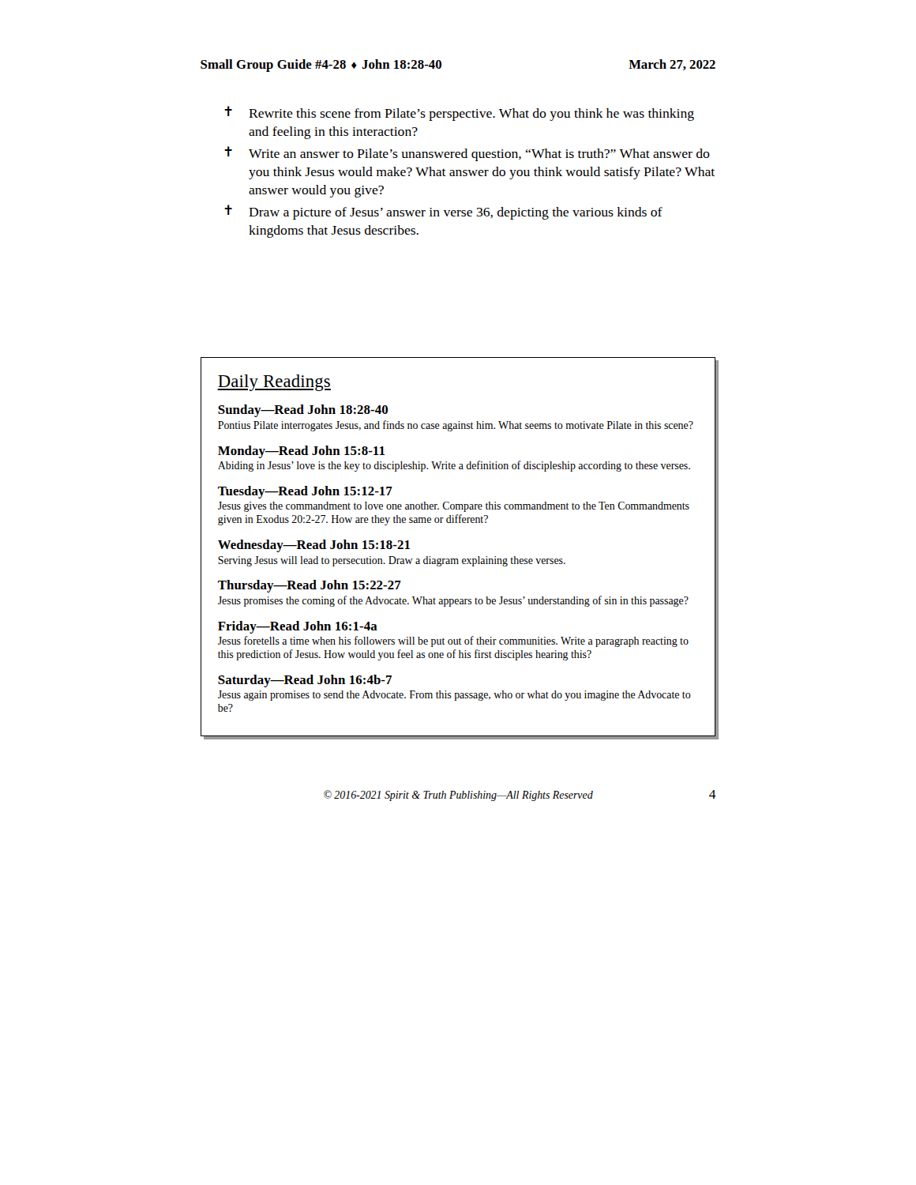Small Group Guide #4-28 ♦ John 18:28-40
March 27, 2022
Rewrite this scene from Pilate’s perspective. What do you think he was thinking and feeling in this interaction?
Write an answer to Pilate’s unanswered question, “What is truth?” What answer do you think Jesus would make? What answer do you think would satisfy Pilate? What answer would you give?
Draw a picture of Jesus’ answer in verse 36, depicting the various kinds of kingdoms that Jesus describes.
Daily Readings
Sunday—Read John 18:28-40
Pontius Pilate interrogates Jesus, and finds no case against him. What seems to motivate Pilate in this scene?
Monday—Read John 15:8-11
Abiding in Jesus’ love is the key to discipleship. Write a definition of discipleship according to these verses.
Tuesday—Read John 15:12-17
Jesus gives the commandment to love one another. Compare this commandment to the Ten Commandments given in Exodus 20:2-27. How are they the same or different?
Wednesday—Read John 15:18-21
Serving Jesus will lead to persecution. Draw a diagram explaining these verses.
Thursday—Read John 15:22-27
Jesus promises the coming of the Advocate. What appears to be Jesus’ understanding of sin in this passage?
Friday—Read John 16:1-4a
Jesus foretells a time when his followers will be put out of their communities. Write a paragraph reacting to this prediction of Jesus. How would you feel as one of his first disciples hearing this?
Saturday—Read John 16:4b-7
Jesus again promises to send the Advocate. From this passage, who or what do you imagine the Advocate to be?
© 2016-2021 Spirit & Truth Publishing—All Rights Reserved
4